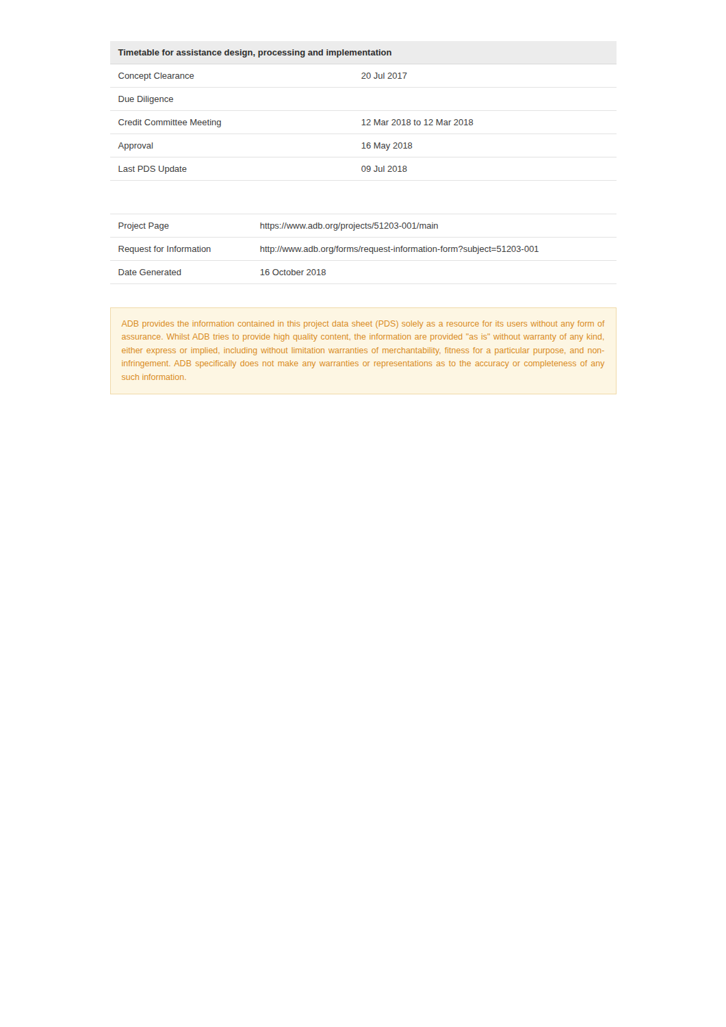| Timetable for assistance design, processing and implementation |
| --- |
| Concept Clearance | 20 Jul 2017 |
| Due Diligence | |
| Credit Committee Meeting | 12 Mar 2018 to 12 Mar 2018 |
| Approval | 16 May 2018 |
| Last PDS Update | 09 Jul 2018 |
| Project Page | https://www.adb.org/projects/51203-001/main |
| Request for Information | http://www.adb.org/forms/request-information-form?subject=51203-001 |
| Date Generated | 16 October 2018 |
ADB provides the information contained in this project data sheet (PDS) solely as a resource for its users without any form of assurance. Whilst ADB tries to provide high quality content, the information are provided "as is" without warranty of any kind, either express or implied, including without limitation warranties of merchantability, fitness for a particular purpose, and non-infringement. ADB specifically does not make any warranties or representations as to the accuracy or completeness of any such information.